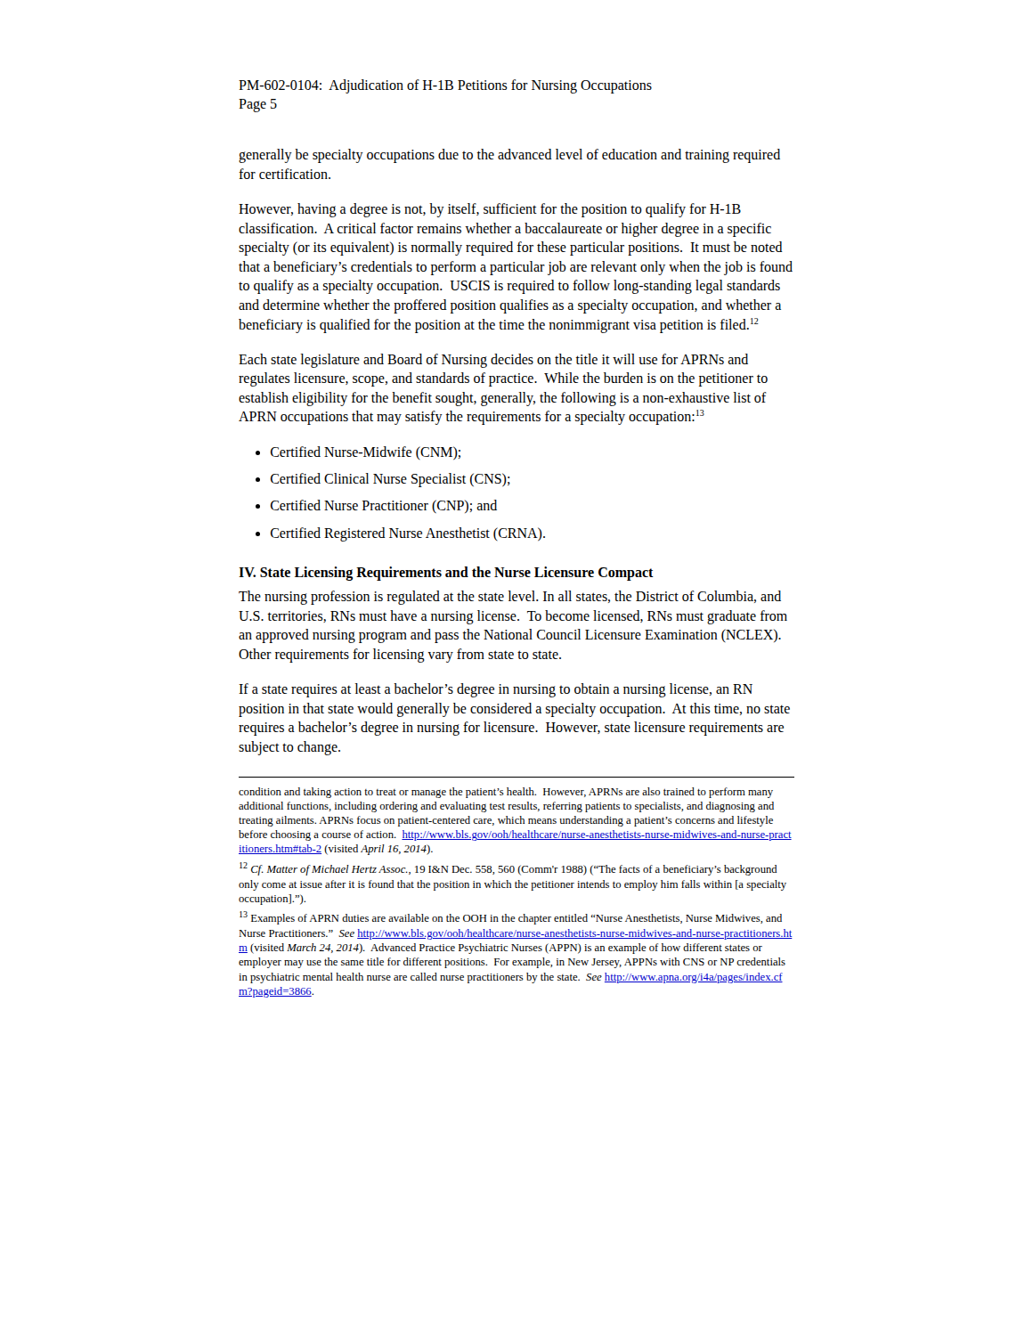PM-602-0104: Adjudication of H-1B Petitions for Nursing Occupations
Page 5
generally be specialty occupations due to the advanced level of education and training required for certification.
However, having a degree is not, by itself, sufficient for the position to qualify for H-1B classification. A critical factor remains whether a baccalaureate or higher degree in a specific specialty (or its equivalent) is normally required for these particular positions. It must be noted that a beneficiary’s credentials to perform a particular job are relevant only when the job is found to qualify as a specialty occupation. USCIS is required to follow long-standing legal standards and determine whether the proffered position qualifies as a specialty occupation, and whether a beneficiary is qualified for the position at the time the nonimmigrant visa petition is filed.12
Each state legislature and Board of Nursing decides on the title it will use for APRNs and regulates licensure, scope, and standards of practice. While the burden is on the petitioner to establish eligibility for the benefit sought, generally, the following is a non-exhaustive list of APRN occupations that may satisfy the requirements for a specialty occupation:13
Certified Nurse-Midwife (CNM);
Certified Clinical Nurse Specialist (CNS);
Certified Nurse Practitioner (CNP); and
Certified Registered Nurse Anesthetist (CRNA).
IV. State Licensing Requirements and the Nurse Licensure Compact
The nursing profession is regulated at the state level. In all states, the District of Columbia, and U.S. territories, RNs must have a nursing license. To become licensed, RNs must graduate from an approved nursing program and pass the National Council Licensure Examination (NCLEX). Other requirements for licensing vary from state to state.
If a state requires at least a bachelor’s degree in nursing to obtain a nursing license, an RN position in that state would generally be considered a specialty occupation. At this time, no state requires a bachelor’s degree in nursing for licensure. However, state licensure requirements are subject to change.
condition and taking action to treat or manage the patient’s health. However, APRNs are also trained to perform many additional functions, including ordering and evaluating test results, referring patients to specialists, and diagnosing and treating ailments. APRNs focus on patient-centered care, which means understanding a patient’s concerns and lifestyle before choosing a course of action. http://www.bls.gov/ooh/healthcare/nurse-anesthetists-nurse-midwives-and-nurse-practitioners.htm#tab-2 (visited April 16, 2014).
12 Cf. Matter of Michael Hertz Assoc., 19 I&N Dec. 558, 560 (Comm'r 1988) (“The facts of a beneficiary’s background only come at issue after it is found that the position in which the petitioner intends to employ him falls within [a specialty occupation].”).
13 Examples of APRN duties are available on the OOH in the chapter entitled “Nurse Anesthetists, Nurse Midwives, and Nurse Practitioners.” See http://www.bls.gov/ooh/healthcare/nurse-anesthetists-nurse-midwives-and-nurse-practitioners.htm (visited March 24, 2014). Advanced Practice Psychiatric Nurses (APPN) is an example of how different states or employer may use the same title for different positions. For example, in New Jersey, APPNs with CNS or NP credentials in psychiatric mental health nurse are called nurse practitioners by the state. See http://www.apna.org/i4a/pages/index.cfm?pageid=3866.